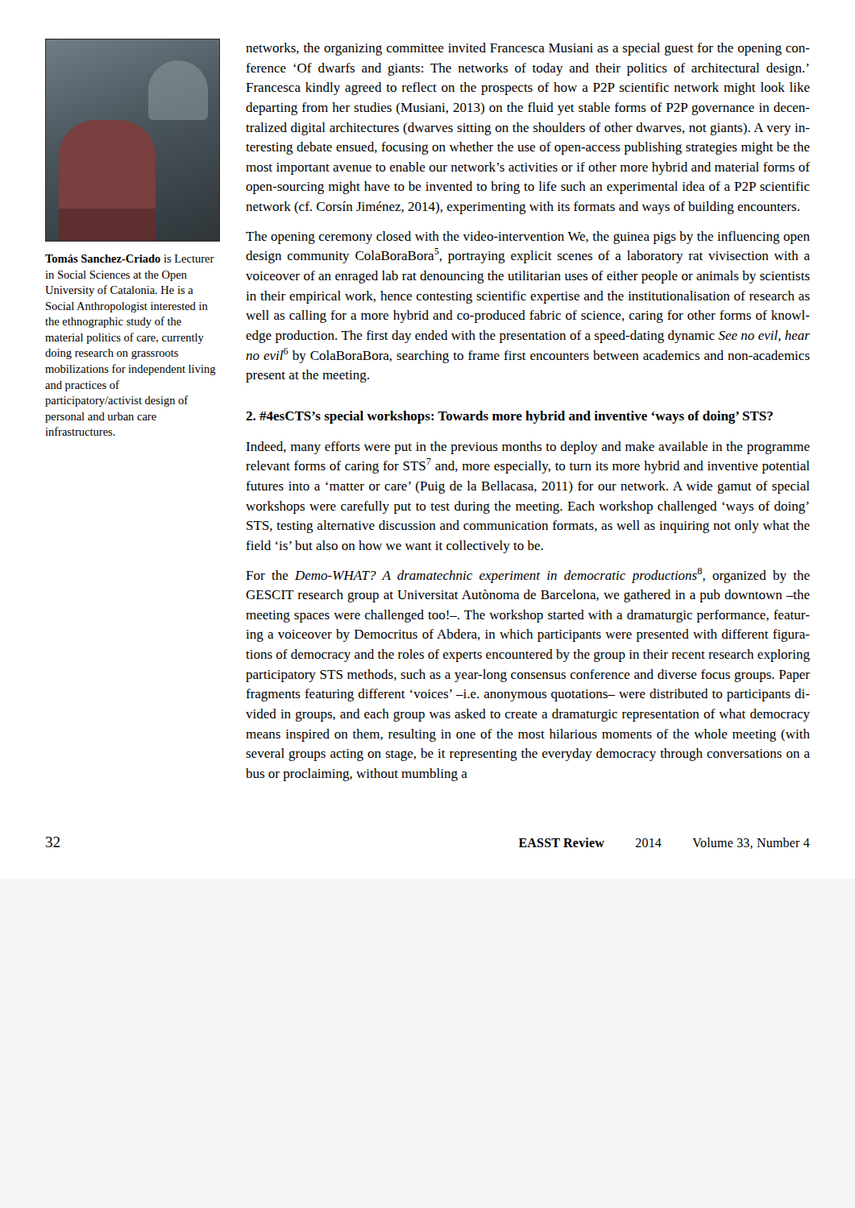Tomás Sanchez-Criado is Lecturer in Social Sciences at the Open University of Catalonia. He is a Social Anthropologist interested in the ethnographic study of the material politics of care, currently doing research on grassroots mobilizations for independent living and practices of participatory/activist design of personal and urban care infrastructures.
networks, the organizing committee invited Francesca Musiani as a special guest for the opening conference ‘Of dwarfs and giants: The networks of today and their politics of architectural design.’ Francesca kindly agreed to reflect on the prospects of how a P2P scientific network might look like departing from her studies (Musiani, 2013) on the fluid yet stable forms of P2P governance in decentralized digital architectures (dwarves sitting on the shoulders of other dwarves, not giants). A very interesting debate ensued, focusing on whether the use of open-access publishing strategies might be the most important avenue to enable our network’s activities or if other more hybrid and material forms of open-sourcing might have to be invented to bring to life such an experimental idea of a P2P scientific network (cf. Corsín Jiménez, 2014), experimenting with its formats and ways of building encounters.
The opening ceremony closed with the video-intervention We, the guinea pigs by the influencing open design community ColaBoraBora5, portraying explicit scenes of a laboratory rat vivisection with a voiceover of an enraged lab rat denouncing the utilitarian uses of either people or animals by scientists in their empirical work, hence contesting scientific expertise and the institutionalisation of research as well as calling for a more hybrid and co-produced fabric of science, caring for other forms of knowledge production. The first day ended with the presentation of a speed-dating dynamic See no evil, hear no evil6 by ColaBoraBora, searching to frame first encounters between academics and non-academics present at the meeting.
2. #4esCTS’s special workshops: Towards more hybrid and inventive ‘ways of doing’ STS?
Indeed, many efforts were put in the previous months to deploy and make available in the programme relevant forms of caring for STS7 and, more especially, to turn its more hybrid and inventive potential futures into a ‘matter or care’ (Puig de la Bellacasa, 2011) for our network. A wide gamut of special workshops were carefully put to test during the meeting. Each workshop challenged ‘ways of doing’ STS, testing alternative discussion and communication formats, as well as inquiring not only what the field ‘is’ but also on how we want it collectively to be.
For the Demo-WHAT? A dramatechnic experiment in democratic productions8, organized by the GESCIT research group at Universitat Autònoma de Barcelona, we gathered in a pub downtown –the meeting spaces were challenged too!–. The workshop started with a dramaturgic performance, featuring a voiceover by Democritus of Abdera, in which participants were presented with different figurations of democracy and the roles of experts encountered by the group in their recent research exploring participatory STS methods, such as a year-long consensus conference and diverse focus groups. Paper fragments featuring different ‘voices’ –i.e. anonymous quotations– were distributed to participants divided in groups, and each group was asked to create a dramaturgic representation of what democracy means inspired on them, resulting in one of the most hilarious moments of the whole meeting (with several groups acting on stage, be it representing the everyday democracy through conversations on a bus or proclaiming, without mumbling a
32
EASST Review 2014 Volume 33, Number 4